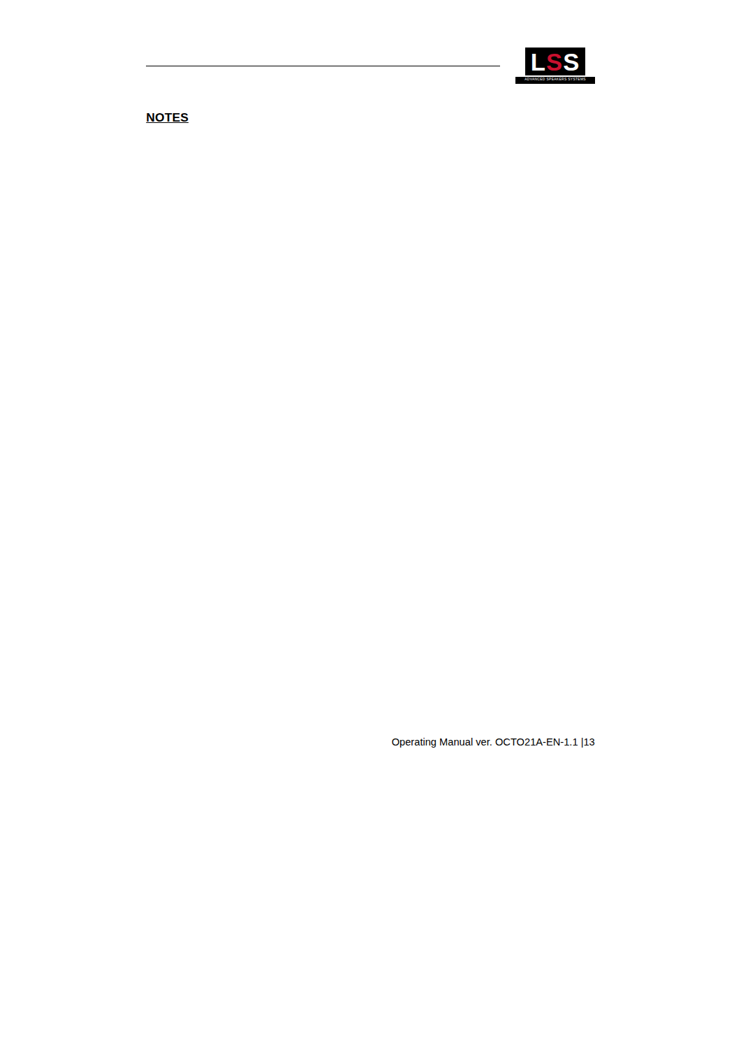LSS Advanced Speakers Systems
NOTES
Operating Manual ver. OCTO21A-EN-1.1 |13